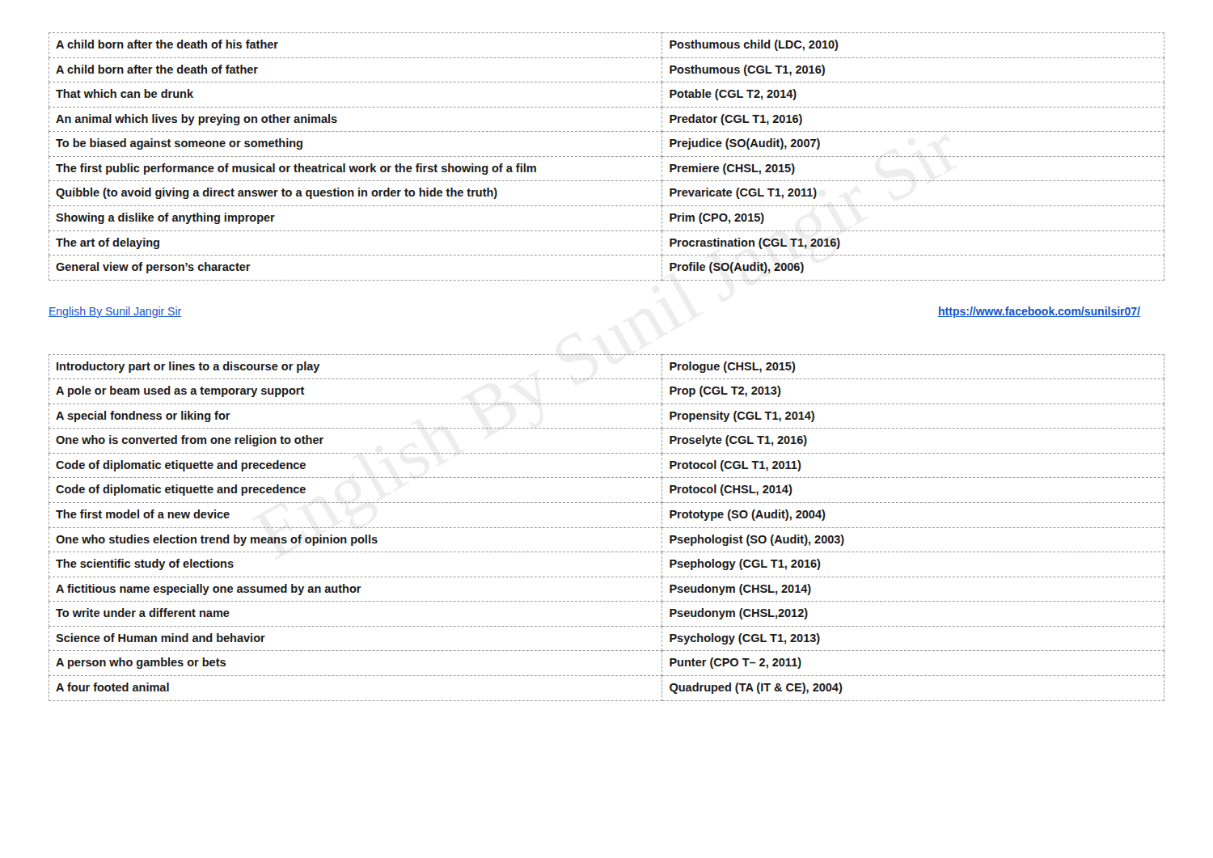English By Sunil Jangir Sir
| A child born after the death of his father | Posthumous child (LDC, 2010) |
| A child born after the death of father | Posthumous (CGL T1, 2016) |
| That which can be drunk | Potable (CGL T2, 2014) |
| An animal which lives by preying on other animals | Predator (CGL T1, 2016) |
| To be biased against someone or something | Prejudice (SO(Audit), 2007) |
| The first public performance of musical or theatrical work or the first showing of a film | Premiere (CHSL, 2015) |
| Quibble (to avoid giving a direct answer to a question in order to hide the truth) | Prevaricate (CGL T1, 2011) |
| Showing a dislike of anything improper | Prim (CPO, 2015) |
| The art of delaying | Procrastination (CGL T1, 2016) |
| General view of person’s character | Profile (SO(Audit), 2006) |
English By Sunil Jangir Sir https://www.facebook.com/sunilsir07/
| Introductory part or lines to a discourse or play | Prologue (CHSL, 2015) |
| A pole or beam used as a temporary support | Prop (CGL T2, 2013) |
| A special fondness or liking for | Propensity (CGL T1, 2014) |
| One who is converted from one religion to other | Proselyte (CGL T1, 2016) |
| Code of diplomatic etiquette and precedence | Protocol (CGL T1, 2011) |
| Code of diplomatic etiquette and precedence | Protocol (CHSL, 2014) |
| The first model of a new device | Prototype (SO (Audit), 2004) |
| One who studies election trend by means of opinion polls | Psephologist (SO (Audit), 2003) |
| The scientific study of elections | Psephology (CGL T1, 2016) |
| A fictitious name especially one assumed by an author | Pseudonym (CHSL, 2014) |
| To write under a different name | Pseudonym (CHSL,2012) |
| Science of Human mind and behavior | Psychology (CGL T1, 2013) |
| A person who gambles or bets | Punter (CPO T– 2, 2011) |
| A four footed animal | Quadruped (TA (IT & CE), 2004) |